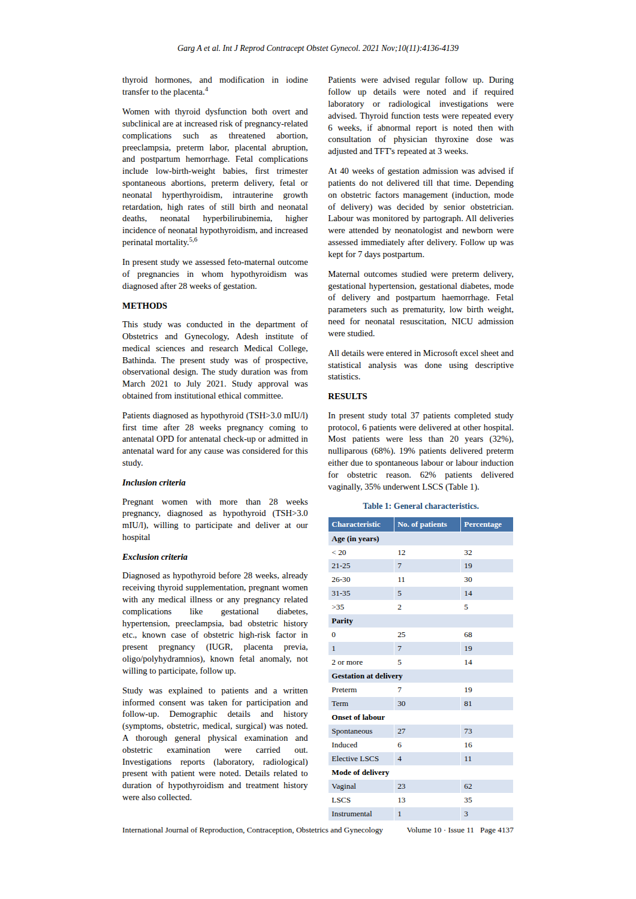Garg A et al. Int J Reprod Contracept Obstet Gynecol. 2021 Nov;10(11):4136-4139
thyroid hormones, and modification in iodine transfer to the placenta.4
Women with thyroid dysfunction both overt and subclinical are at increased risk of pregnancy-related complications such as threatened abortion, preeclampsia, preterm labor, placental abruption, and postpartum hemorrhage. Fetal complications include low-birth-weight babies, first trimester spontaneous abortions, preterm delivery, fetal or neonatal hyperthyroidism, intrauterine growth retardation, high rates of still birth and neonatal deaths, neonatal hyperbilirubinemia, higher incidence of neonatal hypothyroidism, and increased perinatal mortality.5,6
In present study we assessed feto-maternal outcome of pregnancies in whom hypothyroidism was diagnosed after 28 weeks of gestation.
Methods
This study was conducted in the department of Obstetrics and Gynecology, Adesh institute of medical sciences and research Medical College, Bathinda. The present study was of prospective, observational design. The study duration was from March 2021 to July 2021. Study approval was obtained from institutional ethical committee.
Patients diagnosed as hypothyroid (TSH>3.0 mIU/l) first time after 28 weeks pregnancy coming to antenatal OPD for antenatal check-up or admitted in antenatal ward for any cause was considered for this study.
Inclusion criteria
Pregnant women with more than 28 weeks pregnancy, diagnosed as hypothyroid (TSH>3.0 mIU/l), willing to participate and deliver at our hospital
Exclusion criteria
Diagnosed as hypothyroid before 28 weeks, already receiving thyroid supplementation, pregnant women with any medical illness or any pregnancy related complications like gestational diabetes, hypertension, preeclampsia, bad obstetric history etc., known case of obstetric high-risk factor in present pregnancy (IUGR, placenta previa, oligo/polyhydramnios), known fetal anomaly, not willing to participate, follow up.
Study was explained to patients and a written informed consent was taken for participation and follow-up. Demographic details and history (symptoms, obstetric, medical, surgical) was noted. A thorough general physical examination and obstetric examination were carried out. Investigations reports (laboratory, radiological) present with patient were noted. Details related to duration of hypothyroidism and treatment history were also collected.
Patients were advised regular follow up. During follow up details were noted and if required laboratory or radiological investigations were advised. Thyroid function tests were repeated every 6 weeks, if abnormal report is noted then with consultation of physician thyroxine dose was adjusted and TFT's repeated at 3 weeks.
At 40 weeks of gestation admission was advised if patients do not delivered till that time. Depending on obstetric factors management (induction, mode of delivery) was decided by senior obstetrician. Labour was monitored by partograph. All deliveries were attended by neonatologist and newborn were assessed immediately after delivery. Follow up was kept for 7 days postpartum.
Maternal outcomes studied were preterm delivery, gestational hypertension, gestational diabetes, mode of delivery and postpartum haemorrhage. Fetal parameters such as prematurity, low birth weight, need for neonatal resuscitation, NICU admission were studied.
All details were entered in Microsoft excel sheet and statistical analysis was done using descriptive statistics.
Results
In present study total 37 patients completed study protocol, 6 patients were delivered at other hospital. Most patients were less than 20 years (32%), nulliparous (68%). 19% patients delivered preterm either due to spontaneous labour or labour induction for obstetric reason. 62% patients delivered vaginally, 35% underwent LSCS (Table 1).
Table 1: General characteristics.
| Characteristic | No. of patients | Percentage |
| --- | --- | --- |
| Age (in years) |
| < 20 | 12 | 32 |
| 21-25 | 7 | 19 |
| 26-30 | 11 | 30 |
| 31-35 | 5 | 14 |
| >35 | 2 | 5 |
| Parity |
| 0 | 25 | 68 |
| 1 | 7 | 19 |
| 2 or more | 5 | 14 |
| Gestation at delivery |
| Preterm | 7 | 19 |
| Term | 30 | 81 |
| Onset of labour |
| Spontaneous | 27 | 73 |
| Induced | 6 | 16 |
| Elective LSCS | 4 | 11 |
| Mode of delivery |
| Vaginal | 23 | 62 |
| LSCS | 13 | 35 |
| Instrumental | 1 | 3 |
International Journal of Reproduction, Contraception, Obstetrics and Gynecology
Volume 10 · Issue 11 Page 4137